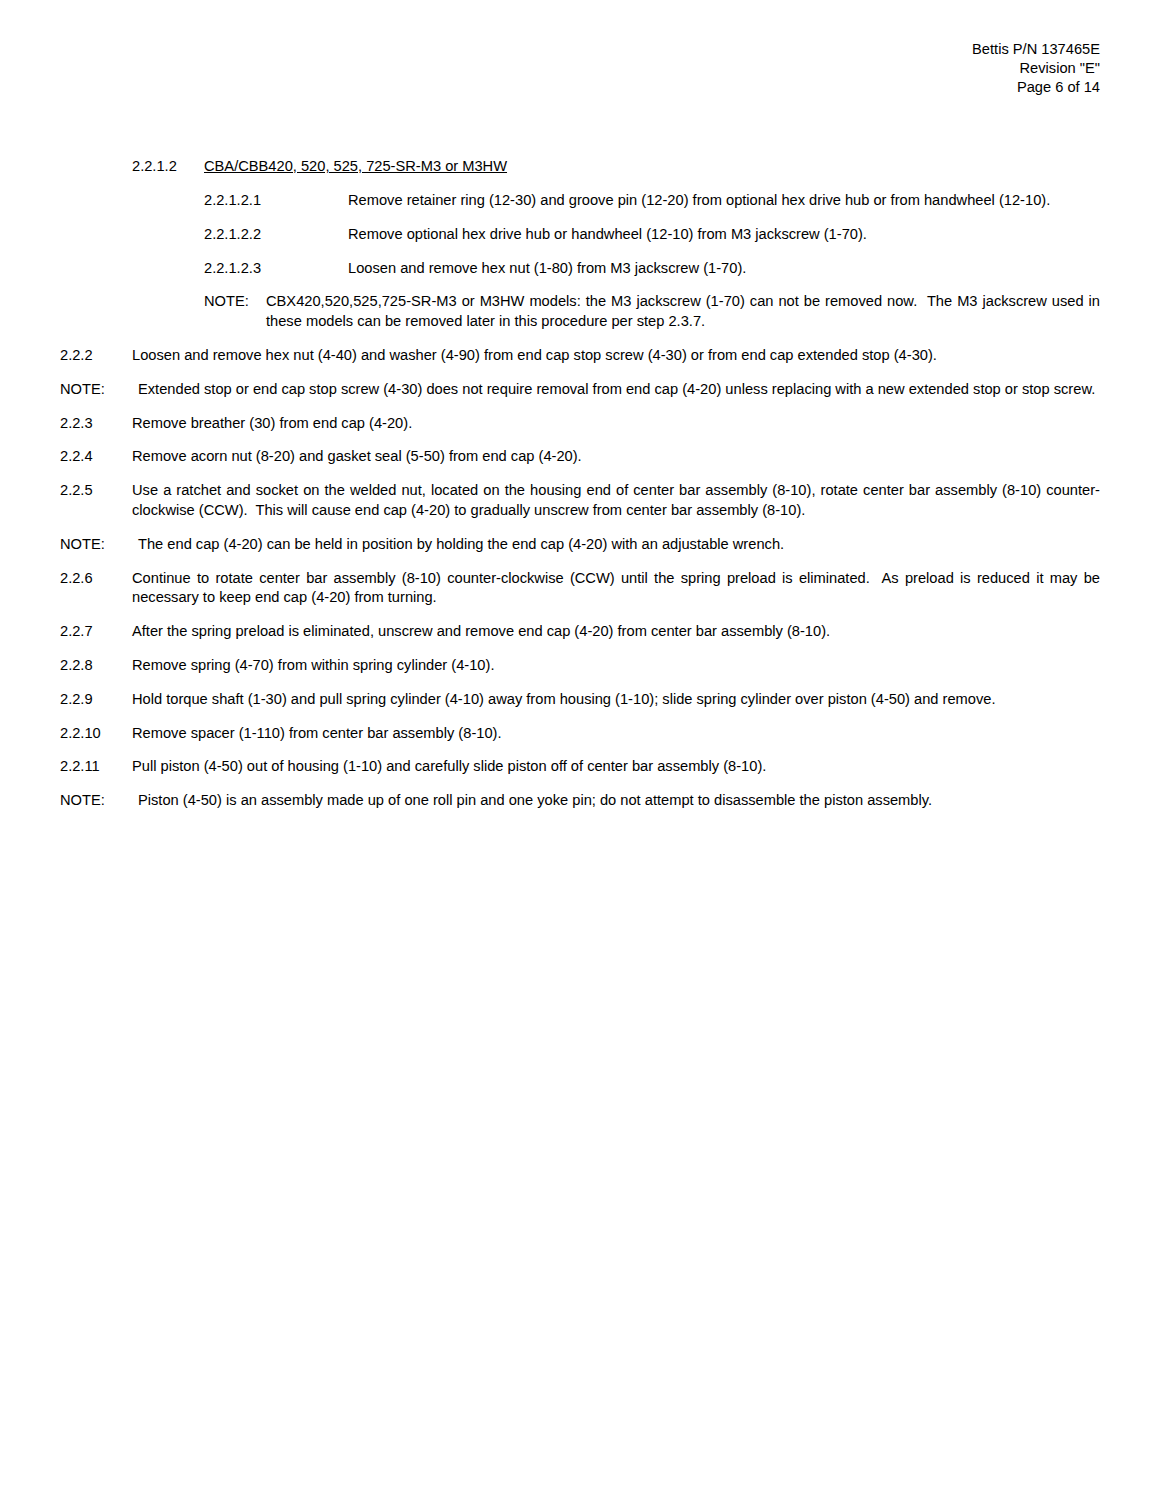Bettis P/N 137465E
Revision "E"
Page 6 of 14
2.2.1.2 CBA/CBB420, 520, 525, 725-SR-M3 or M3HW
2.2.1.2.1
Remove retainer ring (12-30) and groove pin (12-20) from optional hex drive hub or from handwheel (12-10).
2.2.1.2.2
Remove optional hex drive hub or handwheel (12-10) from M3 jackscrew (1-70).
2.2.1.2.3
Loosen and remove hex nut (1-80) from M3 jackscrew (1-70).
NOTE:
CBX420,520,525,725-SR-M3 or M3HW models: the M3 jackscrew (1-70) can not be removed now. The M3 jackscrew used in these models can be removed later in this procedure per step 2.3.7.
2.2.2
Loosen and remove hex nut (4-40) and washer (4-90) from end cap stop screw (4-30) or from end cap extended stop (4-30).
NOTE:
Extended stop or end cap stop screw (4-30) does not require removal from end cap (4-20) unless replacing with a new extended stop or stop screw.
2.2.3
Remove breather (30) from end cap (4-20).
2.2.4
Remove acorn nut (8-20) and gasket seal (5-50) from end cap (4-20).
2.2.5
Use a ratchet and socket on the welded nut, located on the housing end of center bar assembly (8-10), rotate center bar assembly (8-10) counter-clockwise (CCW). This will cause end cap (4-20) to gradually unscrew from center bar assembly (8-10).
NOTE:
The end cap (4-20) can be held in position by holding the end cap (4-20) with an adjustable wrench.
2.2.6
Continue to rotate center bar assembly (8-10) counter-clockwise (CCW) until the spring preload is eliminated. As preload is reduced it may be necessary to keep end cap (4-20) from turning.
2.2.7
After the spring preload is eliminated, unscrew and remove end cap (4-20) from center bar assembly (8-10).
2.2.8
Remove spring (4-70) from within spring cylinder (4-10).
2.2.9
Hold torque shaft (1-30) and pull spring cylinder (4-10) away from housing (1-10); slide spring cylinder over piston (4-50) and remove.
2.2.10
Remove spacer (1-110) from center bar assembly (8-10).
2.2.11
Pull piston (4-50) out of housing (1-10) and carefully slide piston off of center bar assembly (8-10).
NOTE:
Piston (4-50) is an assembly made up of one roll pin and one yoke pin; do not attempt to disassemble the piston assembly.